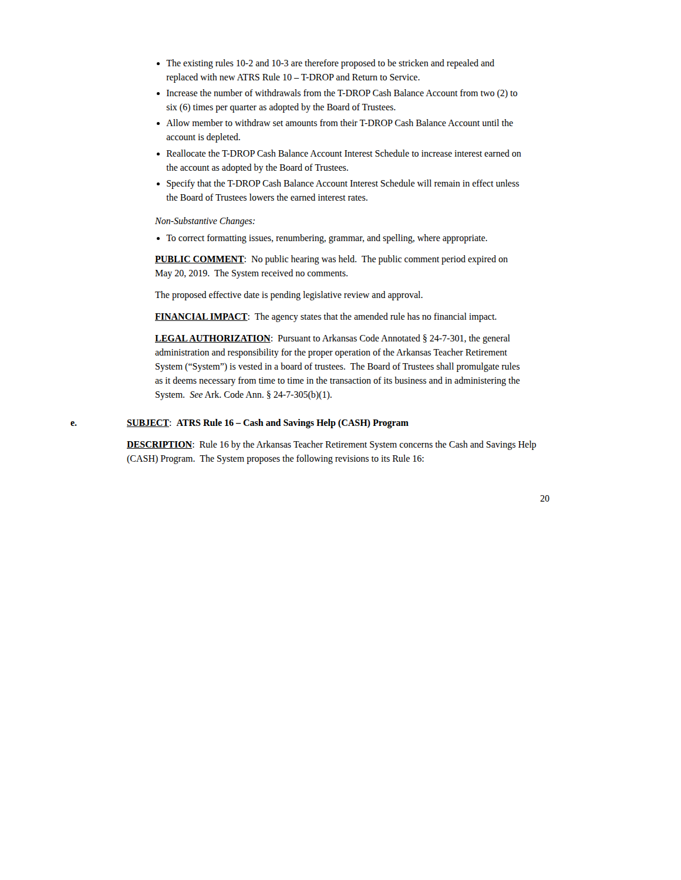The existing rules 10-2 and 10-3 are therefore proposed to be stricken and repealed and replaced with new ATRS Rule 10 – T-DROP and Return to Service.
Increase the number of withdrawals from the T-DROP Cash Balance Account from two (2) to six (6) times per quarter as adopted by the Board of Trustees.
Allow member to withdraw set amounts from their T-DROP Cash Balance Account until the account is depleted.
Reallocate the T-DROP Cash Balance Account Interest Schedule to increase interest earned on the account as adopted by the Board of Trustees.
Specify that the T-DROP Cash Balance Account Interest Schedule will remain in effect unless the Board of Trustees lowers the earned interest rates.
Non-Substantive Changes:
To correct formatting issues, renumbering, grammar, and spelling, where appropriate.
PUBLIC COMMENT: No public hearing was held. The public comment period expired on May 20, 2019. The System received no comments.
The proposed effective date is pending legislative review and approval.
FINANCIAL IMPACT: The agency states that the amended rule has no financial impact.
LEGAL AUTHORIZATION: Pursuant to Arkansas Code Annotated § 24-7-301, the general administration and responsibility for the proper operation of the Arkansas Teacher Retirement System (“System”) is vested in a board of trustees. The Board of Trustees shall promulgate rules as it deems necessary from time to time in the transaction of its business and in administering the System. See Ark. Code Ann. § 24-7-305(b)(1).
e.
SUBJECT: ATRS Rule 16 – Cash and Savings Help (CASH) Program
DESCRIPTION: Rule 16 by the Arkansas Teacher Retirement System concerns the Cash and Savings Help (CASH) Program. The System proposes the following revisions to its Rule 16:
20